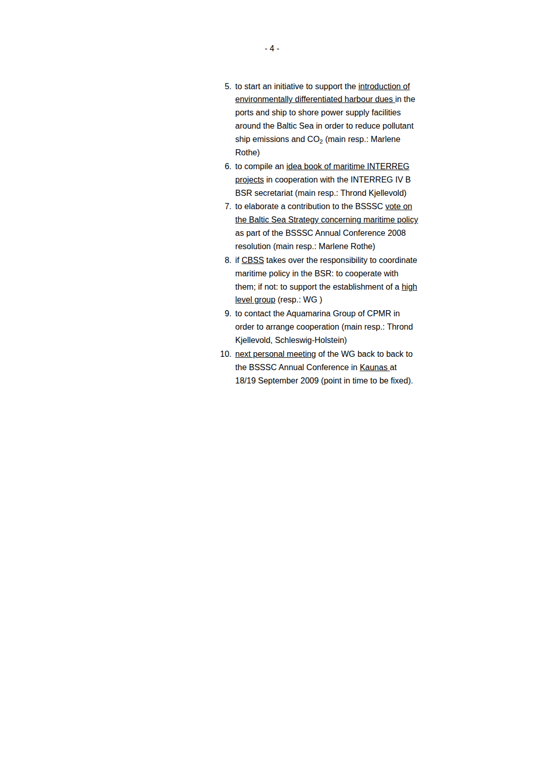- 4 -
to start an initiative to support the introduction of environmentally differentiated harbour dues in the ports and ship to shore power supply facilities around the Baltic Sea in order to reduce pollutant ship emissions and CO2 (main resp.: Marlene Rothe)
to compile an idea book of maritime INTERREG projects in cooperation with the INTERREG IV B BSR secretariat (main resp.: Thrond Kjellevold)
to elaborate a contribution to the BSSSC vote on the Baltic Sea Strategy concerning maritime policy as part of the BSSSC Annual Conference 2008 resolution (main resp.: Marlene Rothe)
if CBSS takes over the responsibility to coordinate maritime policy in the BSR: to cooperate with them; if not: to support the establishment of a high level group (resp.: WG )
to contact the Aquamarina Group of CPMR in order to arrange cooperation (main resp.: Thrond Kjellevold, Schleswig-Holstein)
next personal meeting of the WG back to back to the BSSSC Annual Conference in Kaunas at 18/19 September 2009 (point in time to be fixed).